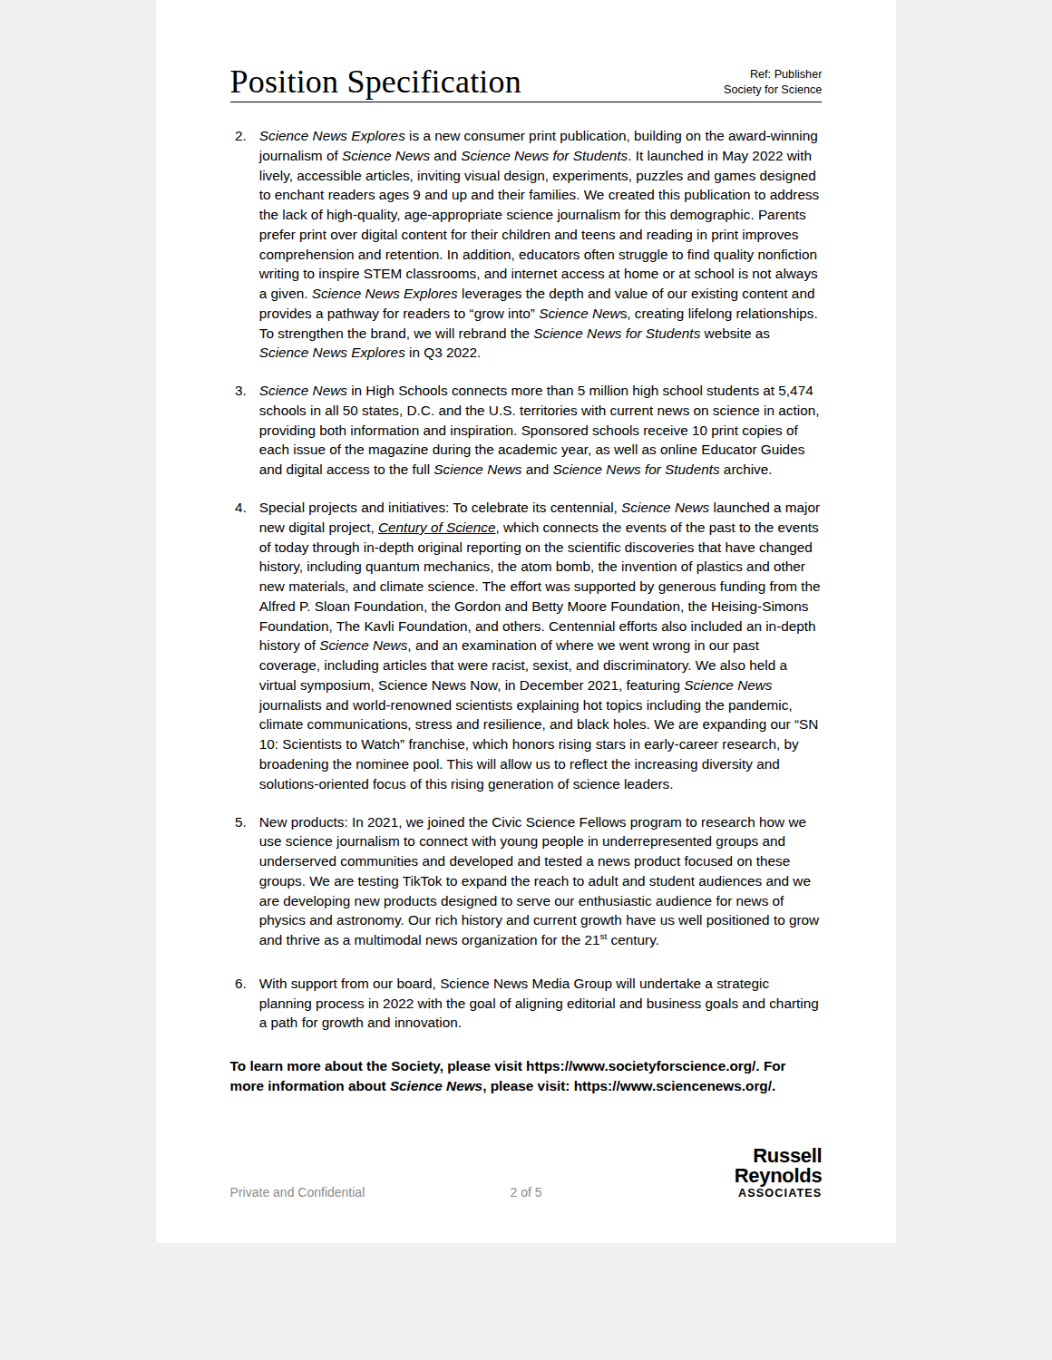Position Specification
Ref: Publisher
Society for Science
2. Science News Explores is a new consumer print publication, building on the award-winning journalism of Science News and Science News for Students. It launched in May 2022 with lively, accessible articles, inviting visual design, experiments, puzzles and games designed to enchant readers ages 9 and up and their families. We created this publication to address the lack of high-quality, age-appropriate science journalism for this demographic. Parents prefer print over digital content for their children and teens and reading in print improves comprehension and retention. In addition, educators often struggle to find quality nonfiction writing to inspire STEM classrooms, and internet access at home or at school is not always a given. Science News Explores leverages the depth and value of our existing content and provides a pathway for readers to “grow into” Science News, creating lifelong relationships. To strengthen the brand, we will rebrand the Science News for Students website as Science News Explores in Q3 2022.
3. Science News in High Schools connects more than 5 million high school students at 5,474 schools in all 50 states, D.C. and the U.S. territories with current news on science in action, providing both information and inspiration. Sponsored schools receive 10 print copies of each issue of the magazine during the academic year, as well as online Educator Guides and digital access to the full Science News and Science News for Students archive.
4. Special projects and initiatives: To celebrate its centennial, Science News launched a major new digital project, Century of Science, which connects the events of the past to the events of today through in-depth original reporting on the scientific discoveries that have changed history, including quantum mechanics, the atom bomb, the invention of plastics and other new materials, and climate science. The effort was supported by generous funding from the Alfred P. Sloan Foundation, the Gordon and Betty Moore Foundation, the Heising-Simons Foundation, The Kavli Foundation, and others. Centennial efforts also included an in-depth history of Science News, and an examination of where we went wrong in our past coverage, including articles that were racist, sexist, and discriminatory. We also held a virtual symposium, Science News Now, in December 2021, featuring Science News journalists and world-renowned scientists explaining hot topics including the pandemic, climate communications, stress and resilience, and black holes. We are expanding our “SN 10: Scientists to Watch” franchise, which honors rising stars in early-career research, by broadening the nominee pool. This will allow us to reflect the increasing diversity and solutions-oriented focus of this rising generation of science leaders.
5. New products: In 2021, we joined the Civic Science Fellows program to research how we use science journalism to connect with young people in underrepresented groups and underserved communities and developed and tested a news product focused on these groups. We are testing TikTok to expand the reach to adult and student audiences and we are developing new products designed to serve our enthusiastic audience for news of physics and astronomy. Our rich history and current growth have us well positioned to grow and thrive as a multimodal news organization for the 21st century.
6. With support from our board, Science News Media Group will undertake a strategic planning process in 2022 with the goal of aligning editorial and business goals and charting a path for growth and innovation.
To learn more about the Society, please visit https://www.societyforscience.org/. For more information about Science News, please visit: https://www.sciencenews.org/.
Private and Confidential
2 of 5
Russell
Reynolds
ASSOCIATES